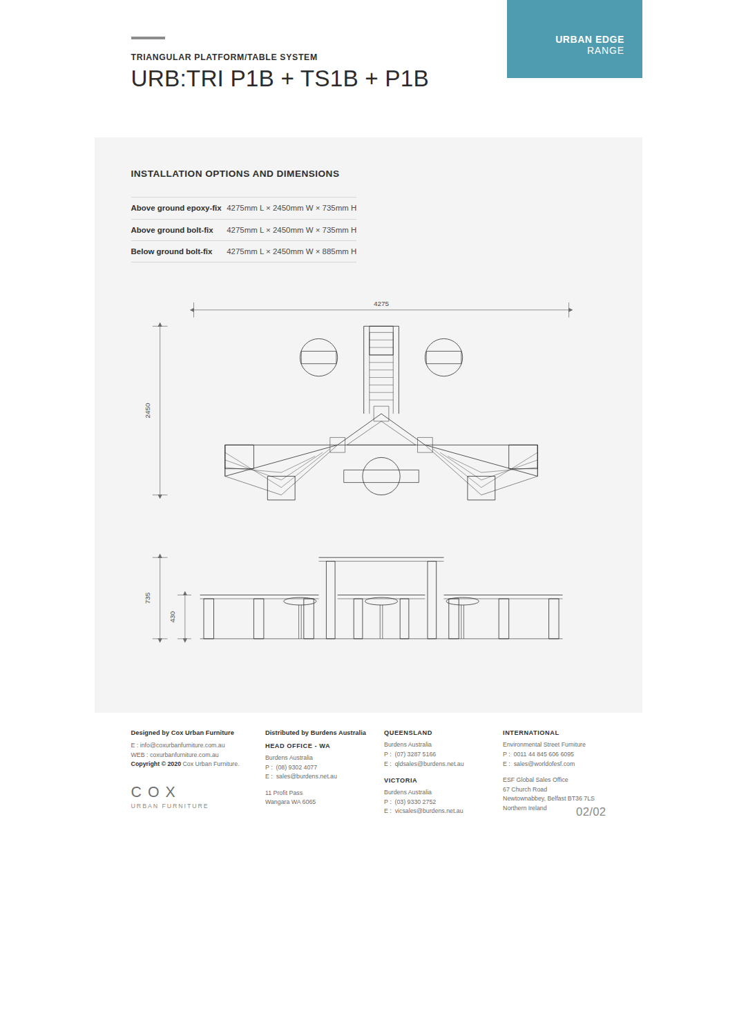Triangular Platform/Table System
URB:TRI P1B + TS1B + P1B
URBAN EDGE
RANGE
Installation options and dimensions
| Above ground epoxy-fix | 4275mm L × 2450mm W × 735mm H |
| Above ground bolt-fix | 4275mm L × 2450mm W × 735mm H |
| Below ground bolt-fix | 4275mm L × 2450mm W × 885mm H |
4275 2450 735 430
Designed by Cox Urban Furniture
E : info@coxurbanfurniture.com.au
WEB : coxurbanfurniture.com.au
Copyright © 2020 Cox Urban Furniture.
COX URBAN FURNITURE
Distributed by Burdens Australia
Head Office - WA
Burdens Australia
P : (08) 9302 4077
E : sales@burdens.net.au
11 Profit Pass
Wangara WA 6065
Queensland
Burdens Australia
P : (07) 3287 5166
E : qldsales@burdens.net.au
Victoria
Burdens Australia
P : (03) 9330 2752
E : vicsales@burdens.net.au
International
Environmental Street Furniture
P : 0011 44 845 606 6095
E : sales@worldofesf.com
ESF Global Sales Office
67 Church Road
Newtownabbey, Belfast BT36 7LS
Northern Ireland
02/02